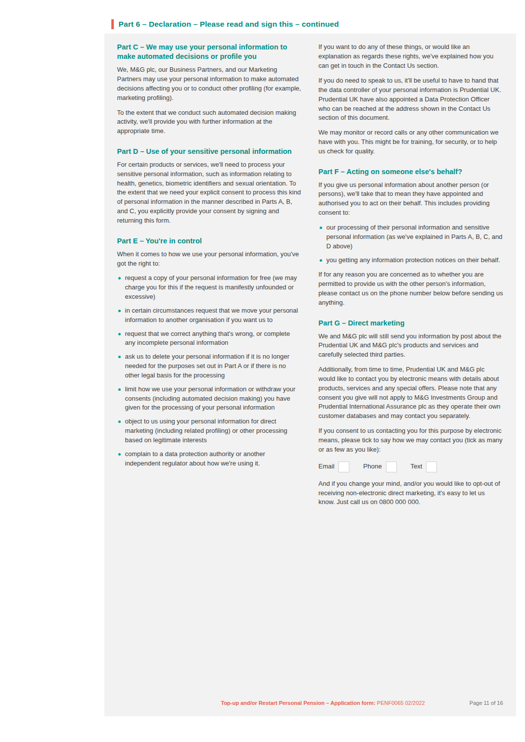Part 6 – Declaration – Please read and sign this – continued
Part C – We may use your personal information to make automated decisions or profile you
We, M&G plc, our Business Partners, and our Marketing Partners may use your personal information to make automated decisions affecting you or to conduct other profiling (for example, marketing profiling).
To the extent that we conduct such automated decision making activity, we'll provide you with further information at the appropriate time.
Part D – Use of your sensitive personal information
For certain products or services, we'll need to process your sensitive personal information, such as information relating to health, genetics, biometric identifiers and sexual orientation. To the extent that we need your explicit consent to process this kind of personal information in the manner described in Parts A, B, and C, you explicitly provide your consent by signing and returning this form.
Part E – You're in control
When it comes to how we use your personal information, you've got the right to:
request a copy of your personal information for free (we may charge you for this if the request is manifestly unfounded or excessive)
in certain circumstances request that we move your personal information to another organisation if you want us to
request that we correct anything that's wrong, or complete any incomplete personal information
ask us to delete your personal information if it is no longer needed for the purposes set out in Part A or if there is no other legal basis for the processing
limit how we use your personal information or withdraw your consents (including automated decision making) you have given for the processing of your personal information
object to us using your personal information for direct marketing (including related profiling) or other processing based on legitimate interests
complain to a data protection authority or another independent regulator about how we're using it.
If you want to do any of these things, or would like an explanation as regards these rights, we've explained how you can get in touch in the Contact Us section.
If you do need to speak to us, it'll be useful to have to hand that the data controller of your personal information is Prudential UK. Prudential UK have also appointed a Data Protection Officer who can be reached at the address shown in the Contact Us section of this document.
We may monitor or record calls or any other communication we have with you. This might be for training, for security, or to help us check for quality.
Part F – Acting on someone else's behalf?
If you give us personal information about another person (or persons), we'll take that to mean they have appointed and authorised you to act on their behalf. This includes providing consent to:
our processing of their personal information and sensitive personal information (as we've explained in Parts A, B, C, and D above)
you getting any information protection notices on their behalf.
If for any reason you are concerned as to whether you are permitted to provide us with the other person's information, please contact us on the phone number below before sending us anything.
Part G – Direct marketing
We and M&G plc will still send you information by post about the Prudential UK and M&G plc's products and services and carefully selected third parties.
Additionally, from time to time, Prudential UK and M&G plc would like to contact you by electronic means with details about products, services and any special offers. Please note that any consent you give will not apply to M&G Investments Group and Prudential International Assurance plc as they operate their own customer databases and may contact you separately.
If you consent to us contacting you for this purpose by electronic means, please tick to say how we may contact you (tick as many or as few as you like):
Email Phone Text
And if you change your mind, and/or you would like to opt-out of receiving non-electronic direct marketing, it's easy to let us know. Just call us on 0800 000 000.
Top-up and/or Restart Personal Pension – Application form: PENF0065 02/2022
Page 11 of 16